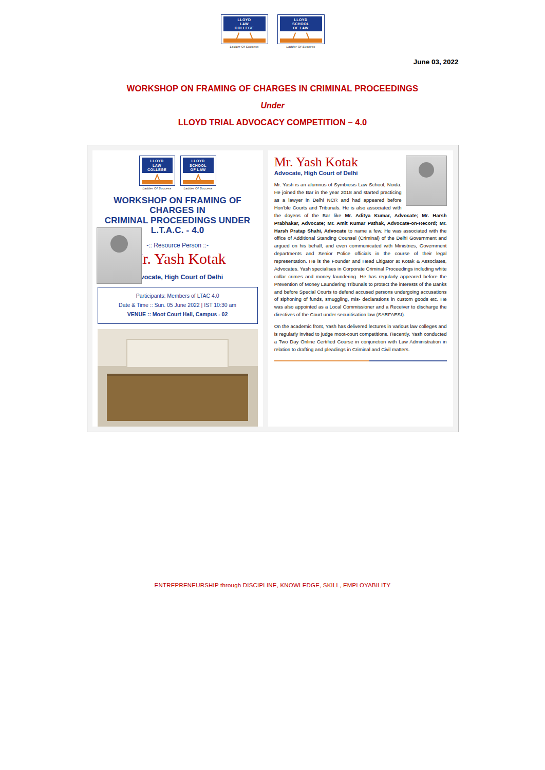LLOYD
LAW
COLLEGE
Ladder Of Success
LLOYD
SCHOOL
OF LAW
Ladder Of Success
June 03, 2022
WORKSHOP ON FRAMING OF CHARGES IN CRIMINAL PROCEEDINGS
Under
LLOYD TRIAL ADVOCACY COMPETITION – 4.0
LLOYD
LAW
COLLEGE
Ladder Of Success
LLOYD
SCHOOL
OF LAW
Ladder Of Success
WORKSHOP ON FRAMING OF CHARGES IN
CRIMINAL PROCEEDINGS UNDER L.T.A.C. - 4.0
-:: Resource Person ::-
Mr. Yash Kotak
Advocate, High Court of Delhi
Participants: Members of LTAC 4.0
Date & Time :: Sun. 05 June 2022 | IST 10:30 am
VENUE :: Moot Court Hall, Campus - 02
Mr. Yash Kotak
Advocate, High Court of Delhi
Mr. Yash is an alumnus of Symbiosis Law School, Noida. He joined the Bar in the year 2018 and started practicing as a lawyer in Delhi NCR and had appeared before Hon'ble Courts and Tribunals. He is also associated with the doyens of the Bar like Mr. Aditya Kumar, Advocate; Mr. Harsh Prabhakar, Advocate; Mr. Amit Kumar Pathak, Advocate-on-Record; Mr. Harsh Pratap Shahi, Advocate to name a few. He was associated with the office of Additional Standing Counsel (Criminal) of the Delhi Government and argued on his behalf, and even communicated with Ministries, Government departments and Senior Police officials in the course of their legal representation. He is the Founder and Head Litigator at Kotak & Associates, Advocates. Yash specialises in Corporate Criminal Proceedings including white collar crimes and money laundering. He has regularly appeared before the Prevention of Money Laundering Tribunals to protect the interests of the Banks and before Special Courts to defend accused persons undergoing accusations of siphoning of funds, smuggling, mis- declarations in custom goods etc. He was also appointed as a Local Commissioner and a Receiver to discharge the directives of the Court under securitisation law (SARFAESI).
On the academic front, Yash has delivered lectures in various law colleges and is regularly invited to judge moot-court competitions. Recently, Yash conducted a Two Day Online Certified Course in conjunction with Law Administration in relation to drafting and pleadings in Criminal and Civil matters.
ENTREPRENEURSHIP through DISCIPLINE, KNOWLEDGE, SKILL, EMPLOYABILITY